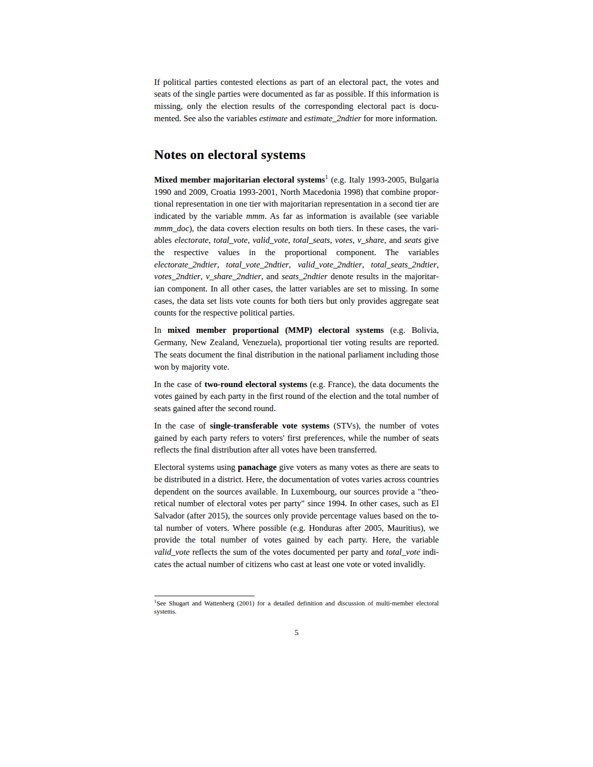If political parties contested elections as part of an electoral pact, the votes and seats of the single parties were documented as far as possible. If this information is missing, only the election results of the corresponding electoral pact is documented. See also the variables estimate and estimate_2ndtier for more information.
Notes on electoral systems
Mixed member majoritarian electoral systems1 (e.g. Italy 1993-2005, Bulgaria 1990 and 2009, Croatia 1993-2001, North Macedonia 1998) that combine proportional representation in one tier with majoritarian representation in a second tier are indicated by the variable mmm. As far as information is available (see variable mmm_doc), the data covers election results on both tiers. In these cases, the variables electorate, total_vote, valid_vote, total_seats, votes, v_share, and seats give the respective values in the proportional component. The variables electorate_2ndtier, total_vote_2ndtier, valid_vote_2ndtier, total_seats_2ndtier, votes_2ndtier, v_share_2ndtier, and seats_2ndtier denote results in the majoritarian component. In all other cases, the latter variables are set to missing. In some cases, the data set lists vote counts for both tiers but only provides aggregate seat counts for the respective political parties.
In mixed member proportional (MMP) electoral systems (e.g. Bolivia, Germany, New Zealand, Venezuela), proportional tier voting results are reported. The seats document the final distribution in the national parliament including those won by majority vote.
In the case of two-round electoral systems (e.g. France), the data documents the votes gained by each party in the first round of the election and the total number of seats gained after the second round.
In the case of single-transferable vote systems (STVs), the number of votes gained by each party refers to voters' first preferences, while the number of seats reflects the final distribution after all votes have been transferred.
Electoral systems using panachage give voters as many votes as there are seats to be distributed in a district. Here, the documentation of votes varies across countries dependent on the sources available. In Luxembourg, our sources provide a "theoretical number of electoral votes per party" since 1994. In other cases, such as El Salvador (after 2015), the sources only provide percentage values based on the total number of voters. Where possible (e.g. Honduras after 2005, Mauritius), we provide the total number of votes gained by each party. Here, the variable valid_vote reflects the sum of the votes documented per party and total_vote indicates the actual number of citizens who cast at least one vote or voted invalidly.
1See Shugart and Wattenberg (2001) for a detailed definition and discussion of multi-member electoral systems.
5